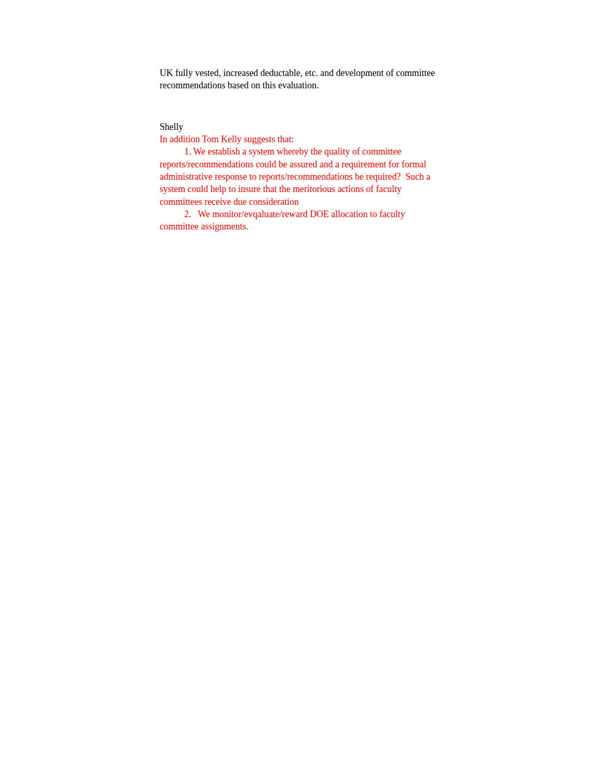UK fully vested, increased deductable, etc. and development of committee recommendations based on this evaluation.
Shelly
In addition Tom Kelly suggests that:
1. We establish a system whereby the quality of committee reports/recommendations could be assured and a requirement for formal administrative response to reports/recommendations be required? Such a system could help to insure that the meritorious actions of faculty committees receive due consideration
2. We monitor/evqaluate/reward DOE allocation to faculty committee assignments.